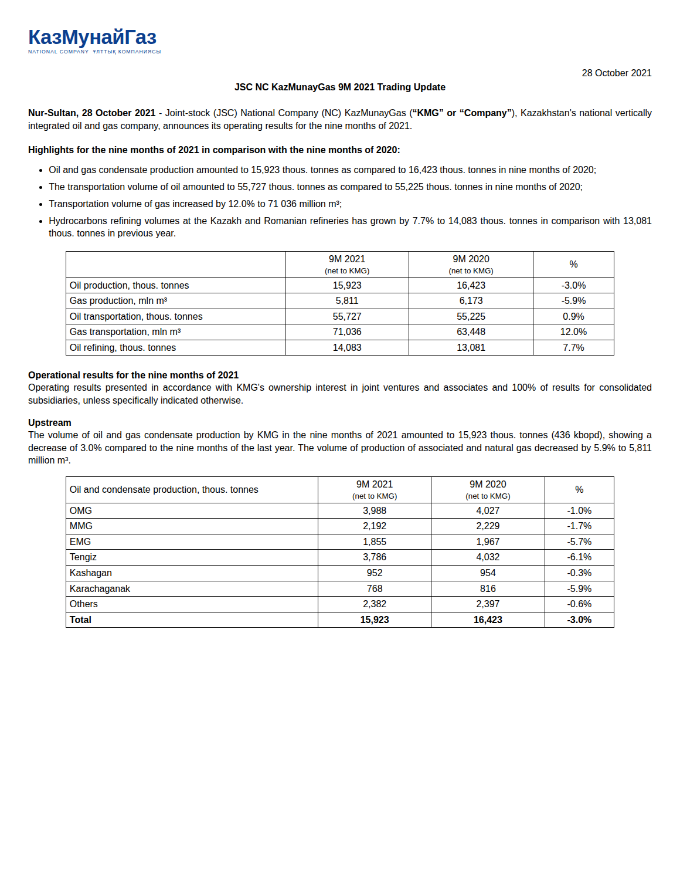КазМунайГаз NATIONAL COMPANY ҰЛТТЫҚ КОМПАНИЯСЫ
28 October 2021
JSC NC KazMunayGas 9M 2021 Trading Update
Nur-Sultan, 28 October 2021 - Joint-stock (JSC) National Company (NC) KazMunayGas (“KMG” or “Company”), Kazakhstan's national vertically integrated oil and gas company, announces its operating results for the nine months of 2021.
Highlights for the nine months of 2021 in comparison with the nine months of 2020:
Oil and gas condensate production amounted to 15,923 thous. tonnes as compared to 16,423 thous. tonnes in nine months of 2020;
The transportation volume of oil amounted to 55,727 thous. tonnes as compared to 55,225 thous. tonnes in nine months of 2020;
Transportation volume of gas increased by 12.0% to 71 036 million m³;
Hydrocarbons refining volumes at the Kazakh and Romanian refineries has grown by 7.7% to 14,083 thous. tonnes in comparison with 13,081 thous. tonnes in previous year.
| | 9M 2021 (net to KMG) | 9M 2020 (net to KMG) | % |
| --- | --- | --- | --- |
| Oil production, thous. tonnes | 15,923 | 16,423 | -3.0% |
| Gas production, mln m³ | 5,811 | 6,173 | -5.9% |
| Oil transportation, thous. tonnes | 55,727 | 55,225 | 0.9% |
| Gas transportation, mln m³ | 71,036 | 63,448 | 12.0% |
| Oil refining, thous. tonnes | 14,083 | 13,081 | 7.7% |
Operational results for the nine months of 2021
Operating results presented in accordance with KMG's ownership interest in joint ventures and associates and 100% of results for consolidated subsidiaries, unless specifically indicated otherwise.
Upstream
The volume of oil and gas condensate production by KMG in the nine months of 2021 amounted to 15,923 thous. tonnes (436 kbopd), showing a decrease of 3.0% compared to the nine months of the last year. The volume of production of associated and natural gas decreased by 5.9% to 5,811 million m³.
| Oil and condensate production, thous. tonnes | 9M 2021 (net to KMG) | 9M 2020 (net to KMG) | % |
| --- | --- | --- | --- |
| OMG | 3,988 | 4,027 | -1.0% |
| MMG | 2,192 | 2,229 | -1.7% |
| EMG | 1,855 | 1,967 | -5.7% |
| Tengiz | 3,786 | 4,032 | -6.1% |
| Kashagan | 952 | 954 | -0.3% |
| Karachaganak | 768 | 816 | -5.9% |
| Others | 2,382 | 2,397 | -0.6% |
| Total | 15,923 | 16,423 | -3.0% |